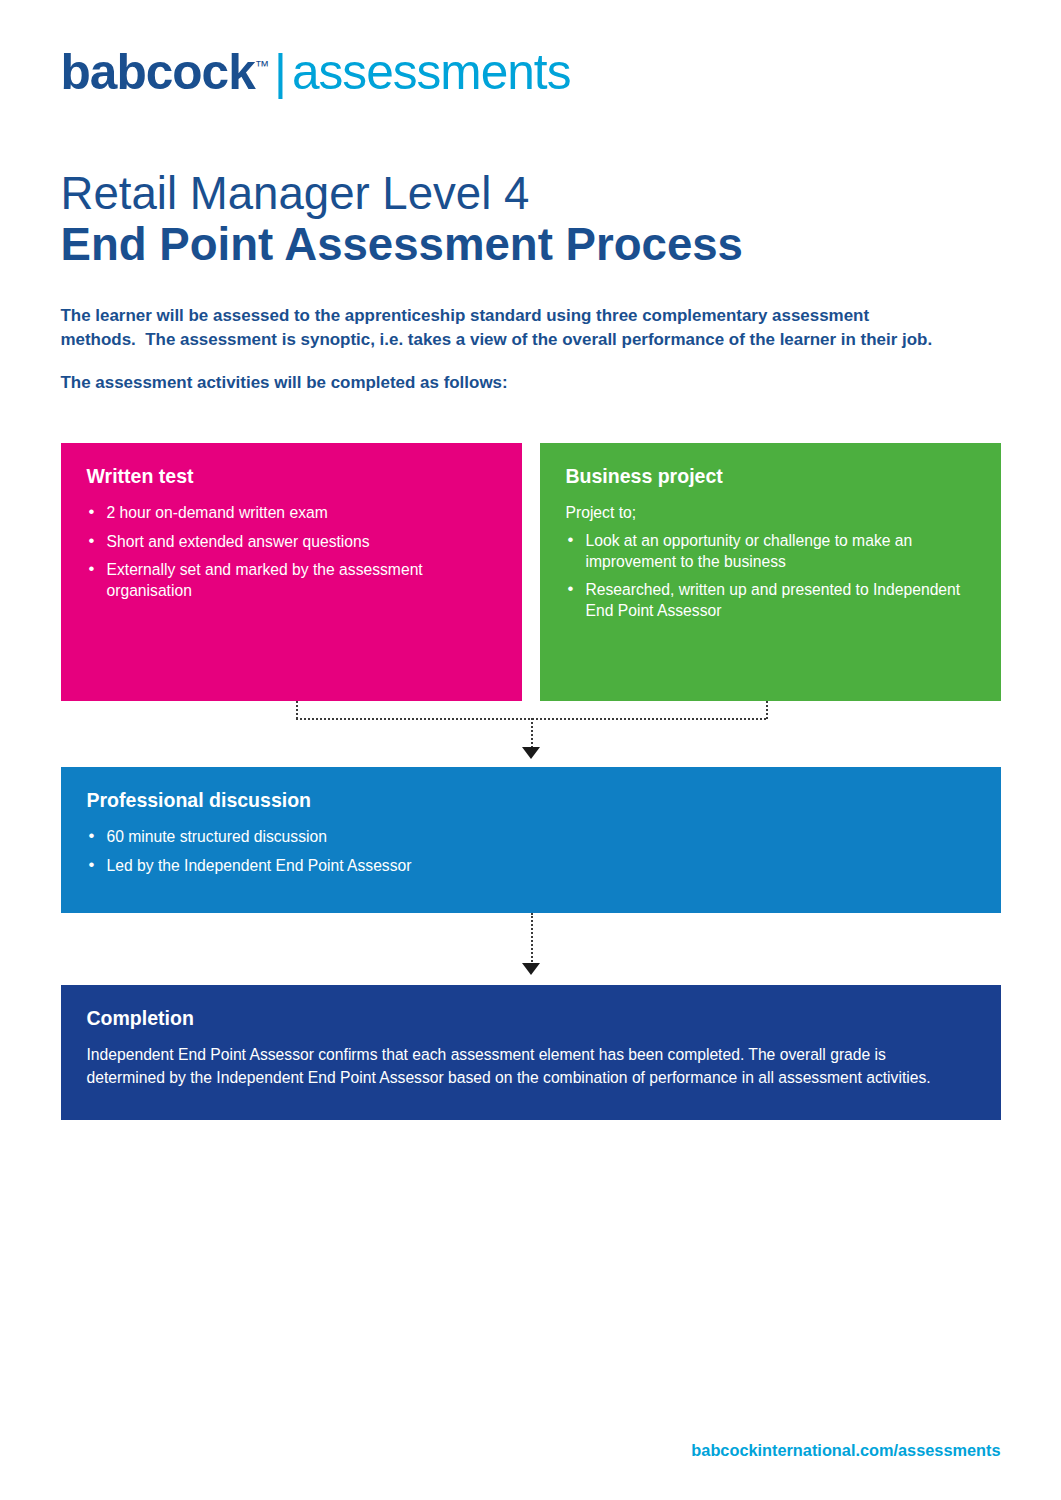babcock™|assessments
Retail Manager Level 4 End Point Assessment Process
The learner will be assessed to the apprenticeship standard using three complementary assessment methods. The assessment is synoptic, i.e. takes a view of the overall performance of the learner in their job.
The assessment activities will be completed as follows:
Written test
2 hour on-demand written exam
Short and extended answer questions
Externally set and marked by the assessment organisation
Business project
Project to;
Look at an opportunity or challenge to make an improvement to the business
Researched, written up and presented to Independent End Point Assessor
Professional discussion
60 minute structured discussion
Led by the Independent End Point Assessor
Completion
Independent End Point Assessor confirms that each assessment element has been completed. The overall grade is determined by the Independent End Point Assessor based on the combination of performance in all assessment activities.
babcockinternational.com/assessments